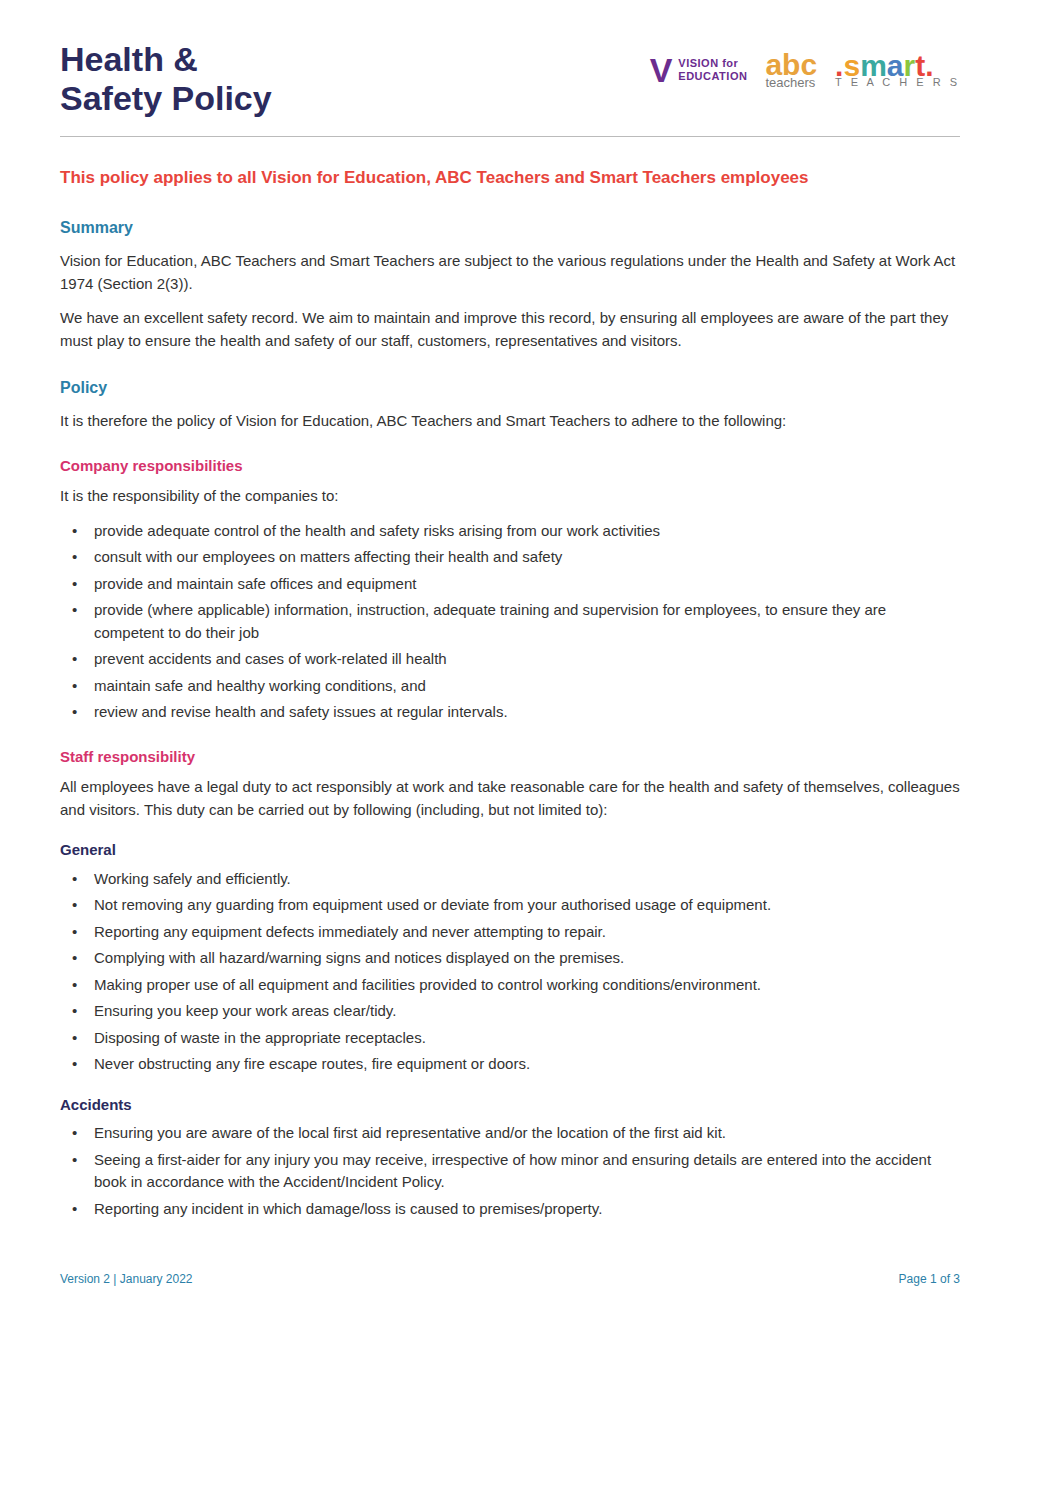Health &
Safety Policy
V VISION for
EDUCATION
abc teachers
. smart. T E A C H E R S
This policy applies to all Vision for Education, ABC Teachers and Smart Teachers employees
Summary
Vision for Education, ABC Teachers and Smart Teachers are subject to the various regulations under the Health and Safety at Work Act 1974 (Section 2(3)).
We have an excellent safety record. We aim to maintain and improve this record, by ensuring all employees are aware of the part they must play to ensure the health and safety of our staff, customers, representatives and visitors.
Policy
It is therefore the policy of Vision for Education, ABC Teachers and Smart Teachers to adhere to the following:
Company responsibilities
It is the responsibility of the companies to:
provide adequate control of the health and safety risks arising from our work activities
consult with our employees on matters affecting their health and safety
provide and maintain safe offices and equipment
provide (where applicable) information, instruction, adequate training and supervision for employees, to ensure they are competent to do their job
prevent accidents and cases of work-related ill health
maintain safe and healthy working conditions, and
review and revise health and safety issues at regular intervals.
Staff responsibility
All employees have a legal duty to act responsibly at work and take reasonable care for the health and safety of themselves, colleagues and visitors. This duty can be carried out by following (including, but not limited to):
General
Working safely and efficiently.
Not removing any guarding from equipment used or deviate from your authorised usage of equipment.
Reporting any equipment defects immediately and never attempting to repair.
Complying with all hazard/warning signs and notices displayed on the premises.
Making proper use of all equipment and facilities provided to control working conditions/environment.
Ensuring you keep your work areas clear/tidy.
Disposing of waste in the appropriate receptacles.
Never obstructing any fire escape routes, fire equipment or doors.
Accidents
Ensuring you are aware of the local first aid representative and/or the location of the first aid kit.
Seeing a first-aider for any injury you may receive, irrespective of how minor and ensuring details are entered into the accident book in accordance with the Accident/Incident Policy.
Reporting any incident in which damage/loss is caused to premises/property.
Version 2 | January 2022 Page 1 of 3